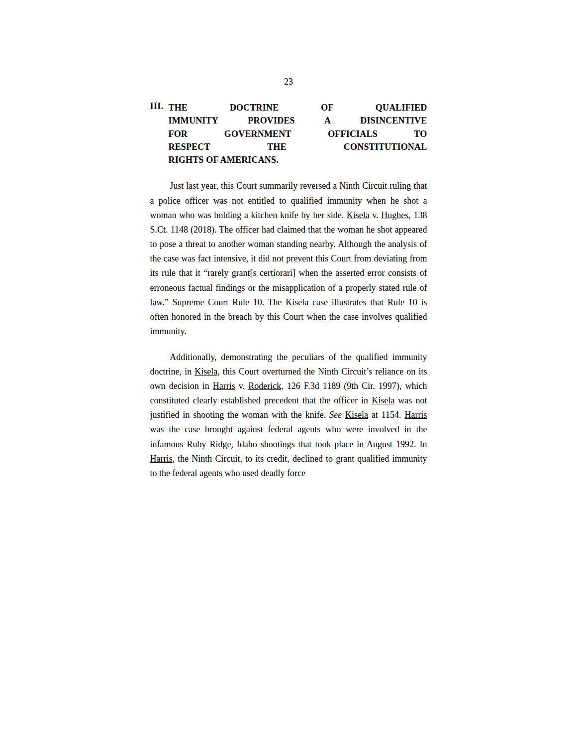23
III.
THE DOCTRINE OF QUALIFIED IMMUNITY PROVIDES A DISINCENTIVE FOR GOVERNMENT OFFICIALS TO RESPECT THE CONSTITUTIONAL RIGHTS OF AMERICANS.
Just last year, this Court summarily reversed a Ninth Circuit ruling that a police officer was not entitled to qualified immunity when he shot a woman who was holding a kitchen knife by her side. Kisela v. Hughes, 138 S.Ct. 1148 (2018). The officer had claimed that the woman he shot appeared to pose a threat to another woman standing nearby. Although the analysis of the case was fact intensive, it did not prevent this Court from deviating from its rule that it “rarely grant[s certiorari] when the asserted error consists of erroneous factual findings or the misapplication of a properly stated rule of law.” Supreme Court Rule 10. The Kisela case illustrates that Rule 10 is often honored in the breach by this Court when the case involves qualified immunity.
Additionally, demonstrating the peculiars of the qualified immunity doctrine, in Kisela, this Court overturned the Ninth Circuit’s reliance on its own decision in Harris v. Roderick, 126 F.3d 1189 (9th Cir. 1997), which constituted clearly established precedent that the officer in Kisela was not justified in shooting the woman with the knife. See Kisela at 1154. Harris was the case brought against federal agents who were involved in the infamous Ruby Ridge, Idaho shootings that took place in August 1992. In Harris, the Ninth Circuit, to its credit, declined to grant qualified immunity to the federal agents who used deadly force